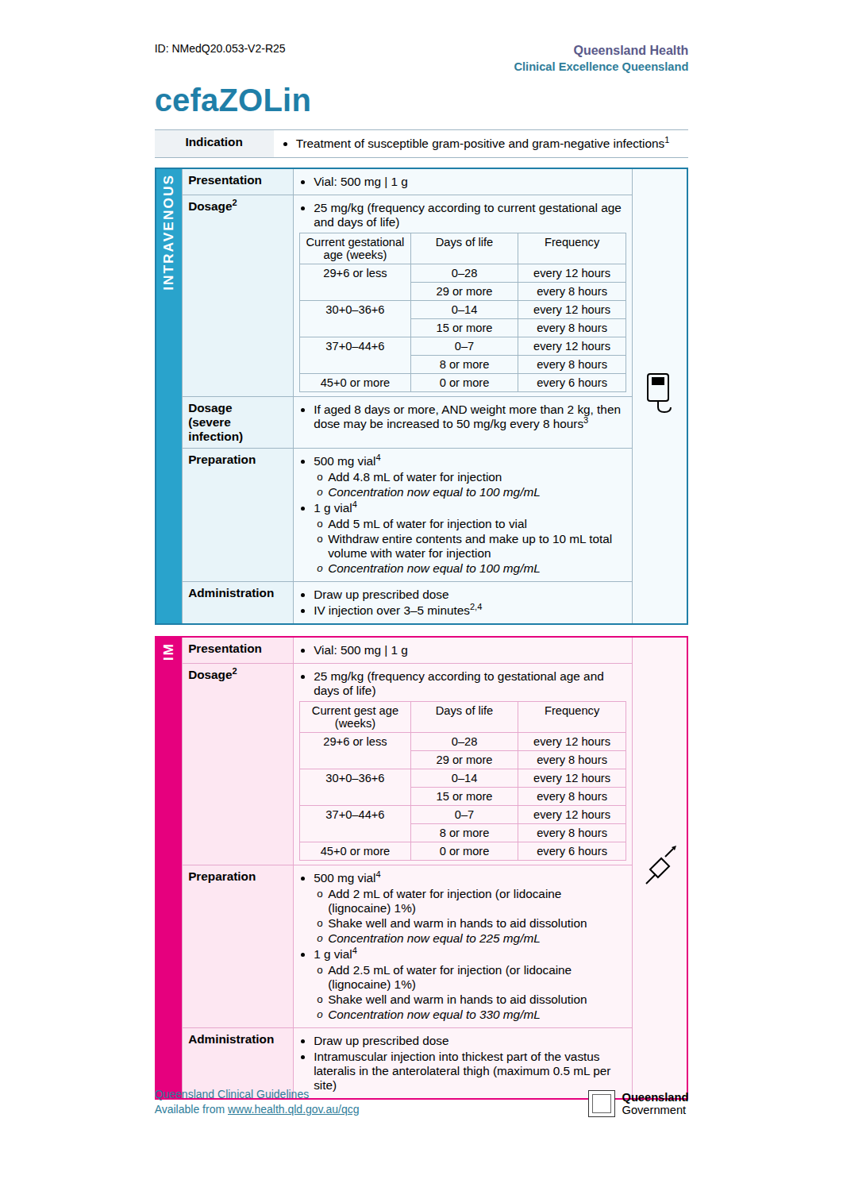ID: NMedQ20.053-V2-R25
Queensland Health
Clinical Excellence Queensland
cefaZOLin
| Indication | Treatment of susceptible gram-positive and gram-negative infections 1 |
| INTRAVENOUS | Presentation | Vial: 500 mg / 1 g | |
| Dosage 2 | 25 mg/kg (frequency according to current gestational age and days of life) / Current gestational age (weeks) / Days of life / Frequency / / --- / --- / --- / / 29+6 or less / 0–28 / every 12 hours / / 29 or more / every 8 hours / / 30+0–36+6 / 0–14 / every 12 hours / / 15 or more / every 8 hours / / 37+0–44+6 / 0–7 / every 12 hours / / 8 or more / every 8 hours / / 45+0 or more / 0 or more / every 6 hours / |
| Dosage (severe infection) | If aged 8 days or more, AND weight more than 2 kg, then dose may be increased to 50 mg/kg every 8 hours 3 |
| Preparation | 500 mg vial 4 Add 4.8 mL of water for injection Concentration now equal to 100 mg/mL 1 g vial 4 Add 5 mL of water for injection to vial Withdraw entire contents and make up to 10 mL total volume with water for injection Concentration now equal to 100 mg/mL |
| Administration | Draw up prescribed dose IV injection over 3–5 minutes 2,4 |
| IM | Presentation | Vial: 500 mg / 1 g | |
| Dosage 2 | 25 mg/kg (frequency according to gestational age and days of life) / Current gest age (weeks) / Days of life / Frequency / / --- / --- / --- / / 29+6 or less / 0–28 / every 12 hours / / 29 or more / every 8 hours / / 30+0–36+6 / 0–14 / every 12 hours / / 15 or more / every 8 hours / / 37+0–44+6 / 0–7 / every 12 hours / / 8 or more / every 8 hours / / 45+0 or more / 0 or more / every 6 hours / |
| Preparation | 500 mg vial 4 Add 2 mL of water for injection (or lidocaine (lignocaine) 1%) Shake well and warm in hands to aid dissolution Concentration now equal to 225 mg/mL 1 g vial 4 Add 2.5 mL of water for injection (or lidocaine (lignocaine) 1%) Shake well and warm in hands to aid dissolution Concentration now equal to 330 mg/mL |
| Administration | Draw up prescribed dose Intramuscular injection into thickest part of the vastus lateralis in the anterolateral thigh (maximum 0.5 mL per site) |
Queensland Clinical Guidelines
Available from www.health.qld.gov.au/qcg
Queensland
Government